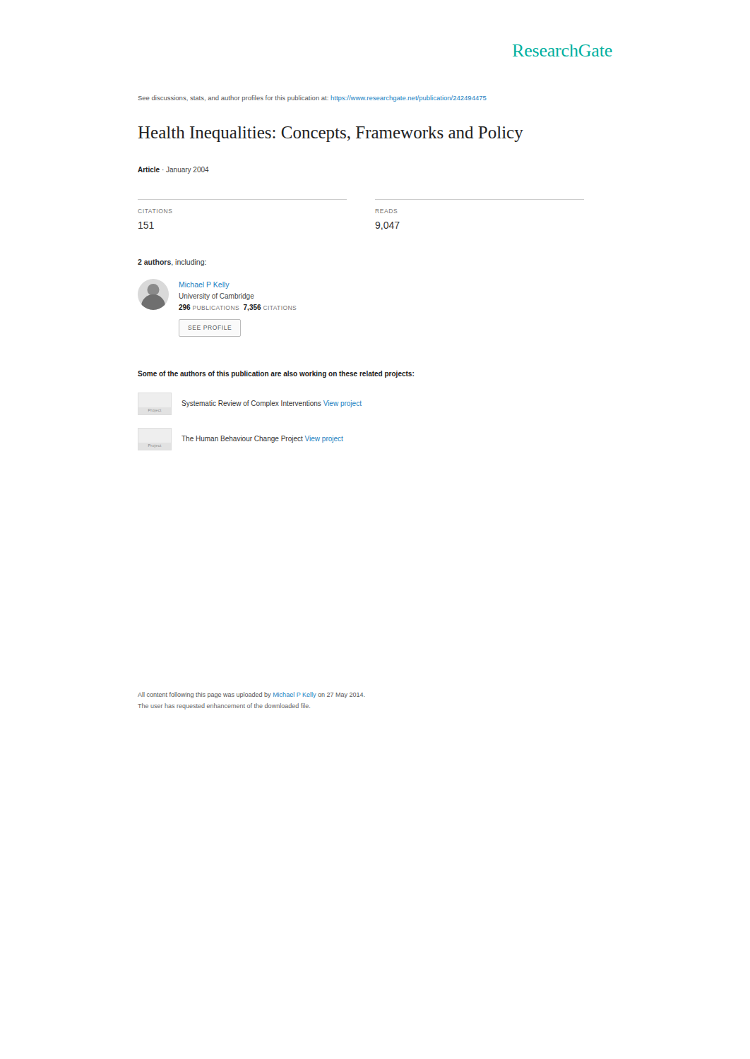ResearchGate
See discussions, stats, and author profiles for this publication at: https://www.researchgate.net/publication/242494475
Health Inequalities: Concepts, Frameworks and Policy
Article · January 2004
Citations
151
Reads
9,047
2 authors, including:
Michael P Kelly
University of Cambridge
296 PUBLICATIONS 7,356 CITATIONS
SEE PROFILE
Some of the authors of this publication are also working on these related projects:
Project
Systematic Review of Complex Interventions View project
Project
The Human Behaviour Change Project View project
All content following this page was uploaded by Michael P Kelly on 27 May 2014.
The user has requested enhancement of the downloaded file.